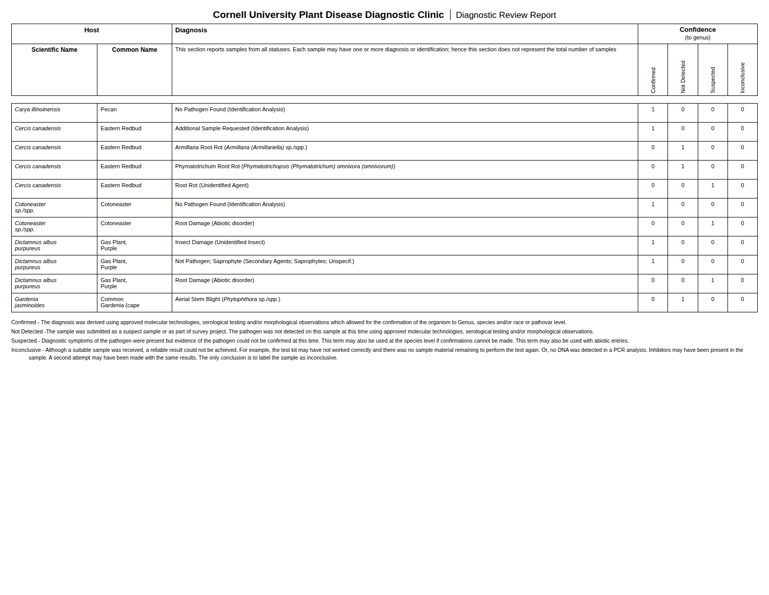Cornell University Plant Disease Diagnostic Clinic Diagnostic Review Report
| Host | Diagnosis | Confidence (to genus) |
| Scientific Name | Common Name | Confirmed | Not Detected | Suspected | Inconclusive |
| This section reports samples from all statuses. Each sample may have one or more diagnosis or identification; hence this section does not represent the total number of samples |
| Carya illinoinensis | Pecan | No Pathogen Found (Identification Analysis) | 1 | 0 | 0 | 0 |
| Cercis canadensis | Eastern Redbud | Additional Sample Requested (Identification Analysis) | 1 | 0 | 0 | 0 |
| Cercis canadensis | Eastern Redbud | Armillaria Root Rot ( Armillaria (Armillariella) sp./spp.) | 0 | 1 | 0 | 0 |
| Cercis canadensis | Eastern Redbud | Phymatotrichum Root Rot ( Phymatotrichopsis (Phymatotrichum) omnivora (omnivorum) ) | 0 | 1 | 0 | 0 |
| Cercis canadensis | Eastern Redbud | Root Rot (Unidentified Agent) | 0 | 0 | 1 | 0 |
| Cotoneaster sp./spp. | Cotoneaster | No Pathogen Found (Identification Analysis) | 1 | 0 | 0 | 0 |
| Cotoneaster sp./spp. | Cotoneaster | Root Damage (Abiotic disorder) | 0 | 0 | 1 | 0 |
| Dictamnus albus purpureus | Gas Plant, Purple | Insect Damage (Unidentified Insect) | 1 | 0 | 0 | 0 |
| Dictamnus albus purpureus | Gas Plant, Purple | Not Pathogen; Saprophyte (Secondary Agents; Saprophytes; Unspecif.) | 1 | 0 | 0 | 0 |
| Dictamnus albus purpureus | Gas Plant, Purple | Root Damage (Abiotic disorder) | 0 | 0 | 1 | 0 |
| Gardenia jasminoides | Common Gardenia (cape | Aerial Stem Blight ( Phytophthora sp./spp.) | 0 | 1 | 0 | 0 |
Confirmed - The diagnosis was derived using approved molecular technologies, serological testing and/or morphological observations which allowed for the confirmation of the organism to Genus, species and/or race or pathovar level.
Not Detected -The sample was submitted as a suspect sample or as part of survey project. The pathogen was not detected on this sample at this time using approved molecular technologies, serological testing and/or morphological observations.
Suspected - Diagnostic symptoms of the pathogen were present but evidence of the pathogen could not be confirmed at this time. This term may also be used at the species level if confirmations cannot be made. This term may also be used with abiotic entries.
Inconclusive - Although a suitable sample was received, a reliable result could not be achieved. For example, the test kit may have not worked correctly and there was no sample material remaining to perform the test again. Or, no DNA was detected in a PCR analysis. Inhibitors may have been present in the sample. A second attempt may have been made with the same results. The only conclusion is to label the sample as inconclusive.